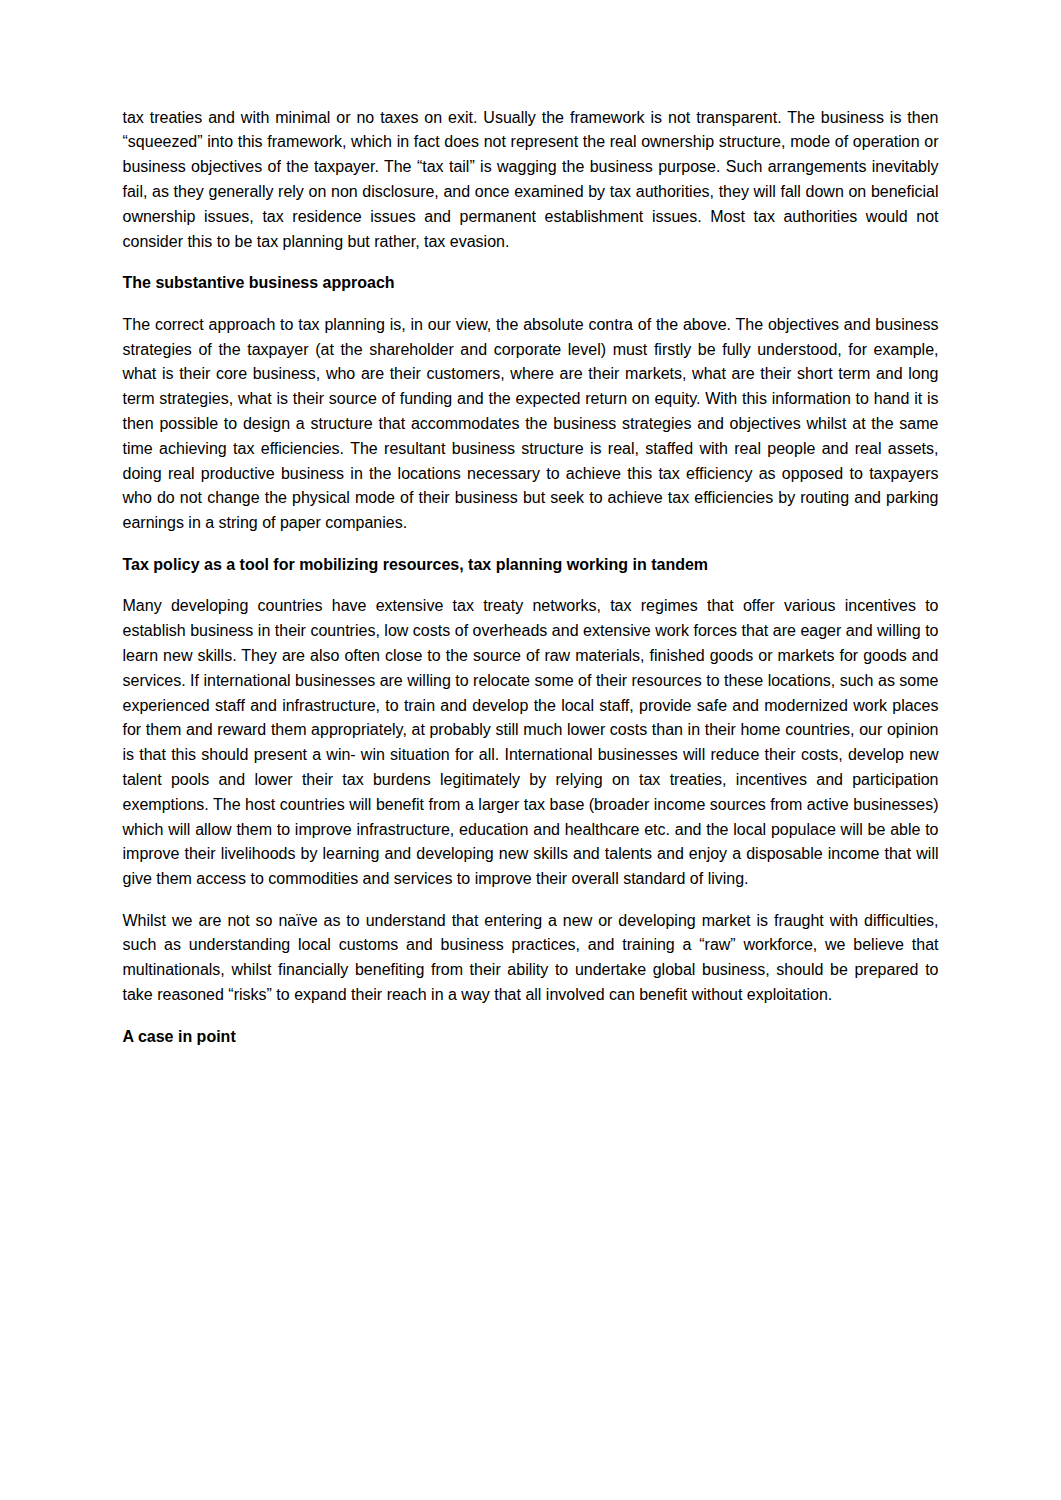tax treaties and with minimal or no taxes on exit. Usually the framework is not transparent. The business is then “squeezed” into this framework, which in fact does not represent the real ownership structure, mode of operation or business objectives of the taxpayer. The “tax tail” is wagging the business purpose. Such arrangements inevitably fail, as they generally rely on non disclosure, and once examined by tax authorities, they will fall down on beneficial ownership issues, tax residence issues and permanent establishment issues. Most tax authorities would not consider this to be tax planning but rather, tax evasion.
The substantive business approach
The correct approach to tax planning is, in our view, the absolute contra of the above. The objectives and business strategies of the taxpayer (at the shareholder and corporate level) must firstly be fully understood, for example, what is their core business, who are their customers, where are their markets, what are their short term and long term strategies, what is their source of funding and the expected return on equity. With this information to hand it is then possible to design a structure that accommodates the business strategies and objectives whilst at the same time achieving tax efficiencies. The resultant business structure is real, staffed with real people and real assets, doing real productive business in the locations necessary to achieve this tax efficiency as opposed to taxpayers who do not change the physical mode of their business but seek to achieve tax efficiencies by routing and parking earnings in a string of paper companies.
Tax policy as a tool for mobilizing resources, tax planning working in tandem
Many developing countries have extensive tax treaty networks, tax regimes that offer various incentives to establish business in their countries, low costs of overheads and extensive work forces that are eager and willing to learn new skills. They are also often close to the source of raw materials, finished goods or markets for goods and services. If international businesses are willing to relocate some of their resources to these locations, such as some experienced staff and infrastructure, to train and develop the local staff, provide safe and modernized work places for them and reward them appropriately, at probably still much lower costs than in their home countries, our opinion is that this should present a win- win situation for all. International businesses will reduce their costs, develop new talent pools and lower their tax burdens legitimately by relying on tax treaties, incentives and participation exemptions. The host countries will benefit from a larger tax base (broader income sources from active businesses) which will allow them to improve infrastructure, education and healthcare etc. and the local populace will be able to improve their livelihoods by learning and developing new skills and talents and enjoy a disposable income that will give them access to commodities and services to improve their overall standard of living.
Whilst we are not so naïve as to understand that entering a new or developing market is fraught with difficulties, such as understanding local customs and business practices, and training a “raw” workforce, we believe that multinationals, whilst financially benefiting from their ability to undertake global business, should be prepared to take reasoned “risks” to expand their reach in a way that all involved can benefit without exploitation.
A case in point